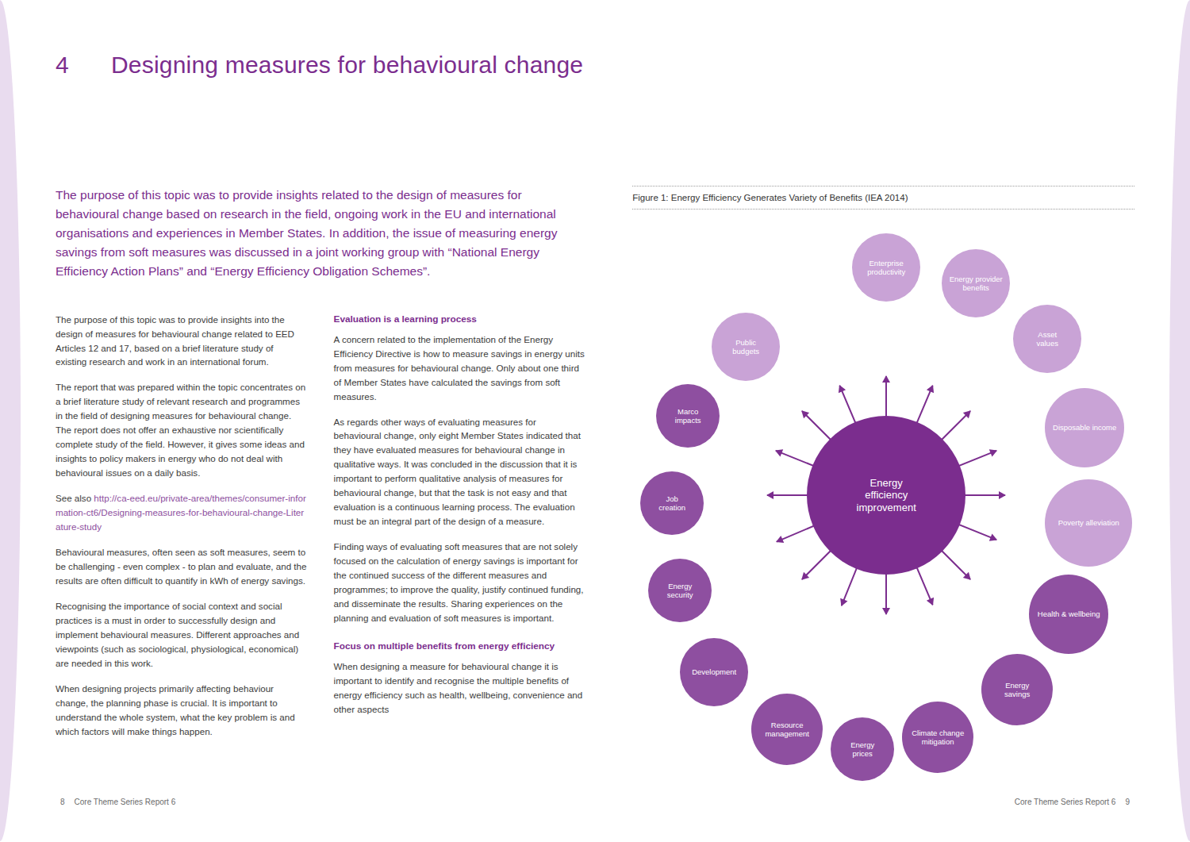4
Designing measures for behavioural change
The purpose of this topic was to provide insights related to the design of measures for behavioural change based on research in the field, ongoing work in the EU and international organisations and experiences in Member States. In addition, the issue of measuring energy savings from soft measures was discussed in a joint working group with “National Energy Efficiency Action Plans” and “Energy Efficiency Obligation Schemes”.
The purpose of this topic was to provide insights into the design of measures for behavioural change related to EED Articles 12 and 17, based on a brief literature study of existing research and work in an international forum.
The report that was prepared within the topic concentrates on a brief literature study of relevant research and programmes in the field of designing measures for behavioural change. The report does not offer an exhaustive nor scientifically complete study of the field. However, it gives some ideas and insights to policy makers in energy who do not deal with behavioural issues on a daily basis.
See also http://ca-eed.eu/private-area/themes/consumer-information-ct6/Designing-measures-for-behavioural-change-Literature-study
Behavioural measures, often seen as soft measures, seem to be challenging - even complex - to plan and evaluate, and the results are often difficult to quantify in kWh of energy savings.
Recognising the importance of social context and social practices is a must in order to successfully design and implement behavioural measures. Different approaches and viewpoints (such as sociological, physiological, economical) are needed in this work.
When designing projects primarily affecting behaviour change, the planning phase is crucial. It is important to understand the whole system, what the key problem is and which factors will make things happen.
Evaluation is a learning process
A concern related to the implementation of the Energy Efficiency Directive is how to measure savings in energy units from measures for behavioural change. Only about one third of Member States have calculated the savings from soft measures.
As regards other ways of evaluating measures for behavioural change, only eight Member States indicated that they have evaluated measures for behavioural change in qualitative ways. It was concluded in the discussion that it is important to perform qualitative analysis of measures for behavioural change, but that the task is not easy and that evaluation is a continuous learning process. The evaluation must be an integral part of the design of a measure.
Finding ways of evaluating soft measures that are not solely focused on the calculation of energy savings is important for the continued success of the different measures and programmes; to improve the quality, justify continued funding, and disseminate the results. Sharing experiences on the planning and evaluation of soft measures is important.
Focus on multiple benefits from energy efficiency
When designing a measure for behavioural change it is important to identify and recognise the multiple benefits of energy efficiency such as health, wellbeing, convenience and other aspects
Figure 1: Energy Efficiency Generates Variety of Benefits (IEA 2014)
Energy
efficiency
improvement
Enterprise
productivity
Energy provider
benefits
Asset
values
Disposable income
Poverty alleviation
Health & wellbeing
Energy
savings
Climate change
mitigation
Energy
prices
Resource
management
Development
Energy
security
Job
creation
Marco
impacts
Public
budgets
8 Core Theme Series Report 6
Core Theme Series Report 69